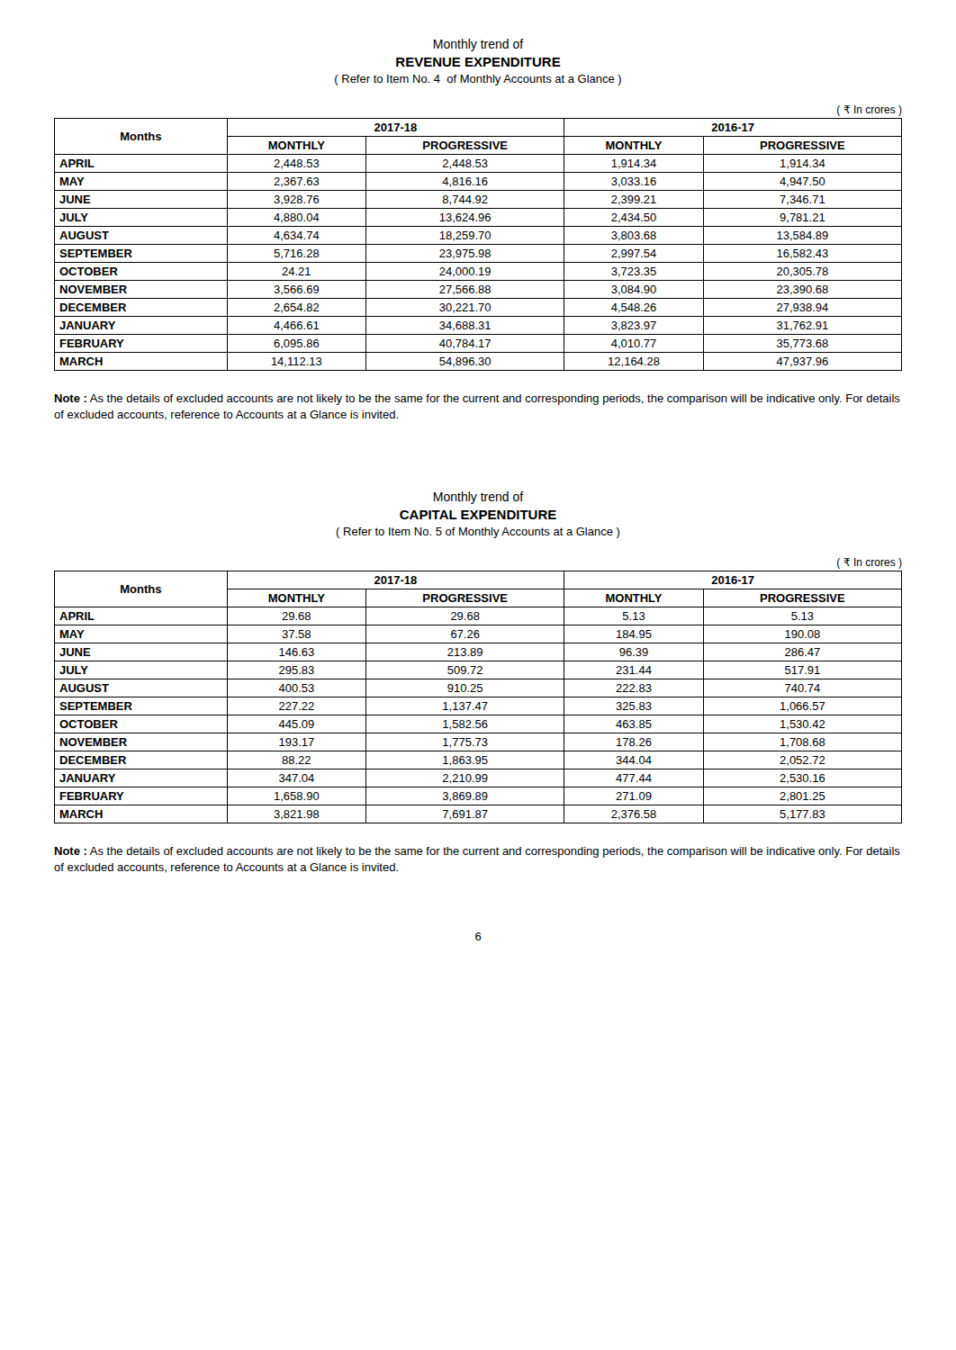Monthly trend of
REVENUE EXPENDITURE
( Refer to Item No. 4 of Monthly Accounts at a Glance )
( ₹ In crores )
| Months | 2017-18 | 2016-17 |
| --- | --- | --- |
| MONTHLY | PROGRESSIVE | MONTHLY | PROGRESSIVE |
| APRIL | 2,448.53 | 2,448.53 | 1,914.34 | 1,914.34 |
| MAY | 2,367.63 | 4,816.16 | 3,033.16 | 4,947.50 |
| JUNE | 3,928.76 | 8,744.92 | 2,399.21 | 7,346.71 |
| JULY | 4,880.04 | 13,624.96 | 2,434.50 | 9,781.21 |
| AUGUST | 4,634.74 | 18,259.70 | 3,803.68 | 13,584.89 |
| SEPTEMBER | 5,716.28 | 23,975.98 | 2,997.54 | 16,582.43 |
| OCTOBER | 24.21 | 24,000.19 | 3,723.35 | 20,305.78 |
| NOVEMBER | 3,566.69 | 27,566.88 | 3,084.90 | 23,390.68 |
| DECEMBER | 2,654.82 | 30,221.70 | 4,548.26 | 27,938.94 |
| JANUARY | 4,466.61 | 34,688.31 | 3,823.97 | 31,762.91 |
| FEBRUARY | 6,095.86 | 40,784.17 | 4,010.77 | 35,773.68 |
| MARCH | 14,112.13 | 54,896.30 | 12,164.28 | 47,937.96 |
Note : As the details of excluded accounts are not likely to be the same for the current and corresponding periods, the comparison will be indicative only. For details of excluded accounts, reference to Accounts at a Glance is invited.
Monthly trend of
CAPITAL EXPENDITURE
( Refer to Item No. 5 of Monthly Accounts at a Glance )
( ₹ In crores )
| Months | 2017-18 | 2016-17 |
| --- | --- | --- |
| MONTHLY | PROGRESSIVE | MONTHLY | PROGRESSIVE |
| APRIL | 29.68 | 29.68 | 5.13 | 5.13 |
| MAY | 37.58 | 67.26 | 184.95 | 190.08 |
| JUNE | 146.63 | 213.89 | 96.39 | 286.47 |
| JULY | 295.83 | 509.72 | 231.44 | 517.91 |
| AUGUST | 400.53 | 910.25 | 222.83 | 740.74 |
| SEPTEMBER | 227.22 | 1,137.47 | 325.83 | 1,066.57 |
| OCTOBER | 445.09 | 1,582.56 | 463.85 | 1,530.42 |
| NOVEMBER | 193.17 | 1,775.73 | 178.26 | 1,708.68 |
| DECEMBER | 88.22 | 1,863.95 | 344.04 | 2,052.72 |
| JANUARY | 347.04 | 2,210.99 | 477.44 | 2,530.16 |
| FEBRUARY | 1,658.90 | 3,869.89 | 271.09 | 2,801.25 |
| MARCH | 3,821.98 | 7,691.87 | 2,376.58 | 5,177.83 |
Note : As the details of excluded accounts are not likely to be the same for the current and corresponding periods, the comparison will be indicative only. For details of excluded accounts, reference to Accounts at a Glance is invited.
6